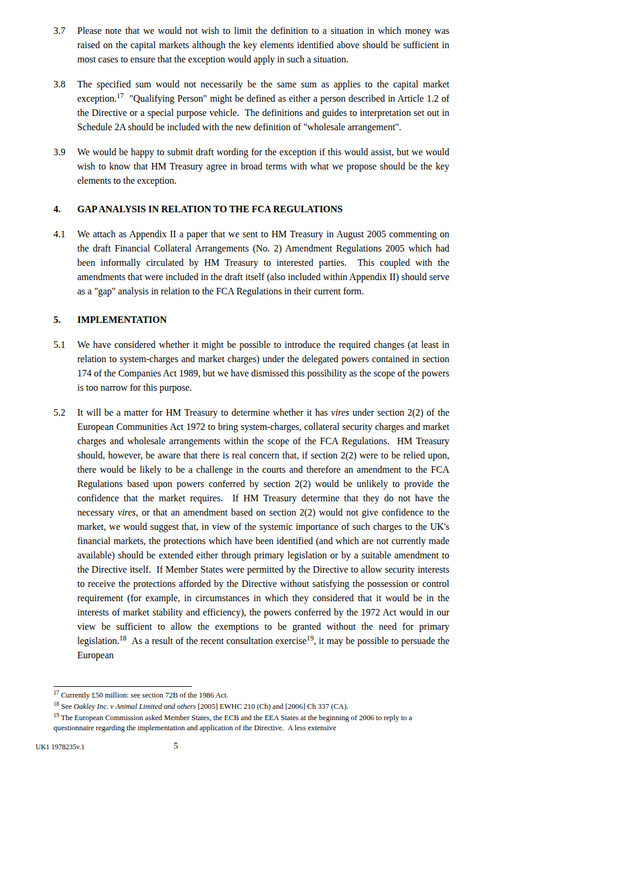3.7
Please note that we would not wish to limit the definition to a situation in which money was raised on the capital markets although the key elements identified above should be sufficient in most cases to ensure that the exception would apply in such a situation.
3.8
The specified sum would not necessarily be the same sum as applies to the capital market exception.17 "Qualifying Person" might be defined as either a person described in Article 1.2 of the Directive or a special purpose vehicle. The definitions and guides to interpretation set out in Schedule 2A should be included with the new definition of "wholesale arrangement".
3.9
We would be happy to submit draft wording for the exception if this would assist, but we would wish to know that HM Treasury agree in broad terms with what we propose should be the key elements to the exception.
4.
Gap analysis in relation to the FCA Regulations
4.1
We attach as Appendix II a paper that we sent to HM Treasury in August 2005 commenting on the draft Financial Collateral Arrangements (No. 2) Amendment Regulations 2005 which had been informally circulated by HM Treasury to interested parties. This coupled with the amendments that were included in the draft itself (also included within Appendix II) should serve as a "gap" analysis in relation to the FCA Regulations in their current form.
5.
Implementation
5.1
We have considered whether it might be possible to introduce the required changes (at least in relation to system-charges and market charges) under the delegated powers contained in section 174 of the Companies Act 1989, but we have dismissed this possibility as the scope of the powers is too narrow for this purpose.
5.2
It will be a matter for HM Treasury to determine whether it has vires under section 2(2) of the European Communities Act 1972 to bring system-charges, collateral security charges and market charges and wholesale arrangements within the scope of the FCA Regulations. HM Treasury should, however, be aware that there is real concern that, if section 2(2) were to be relied upon, there would be likely to be a challenge in the courts and therefore an amendment to the FCA Regulations based upon powers conferred by section 2(2) would be unlikely to provide the confidence that the market requires. If HM Treasury determine that they do not have the necessary vires, or that an amendment based on section 2(2) would not give confidence to the market, we would suggest that, in view of the systemic importance of such charges to the UK's financial markets, the protections which have been identified (and which are not currently made available) should be extended either through primary legislation or by a suitable amendment to the Directive itself. If Member States were permitted by the Directive to allow security interests to receive the protections afforded by the Directive without satisfying the possession or control requirement (for example, in circumstances in which they considered that it would be in the interests of market stability and efficiency), the powers conferred by the 1972 Act would in our view be sufficient to allow the exemptions to be granted without the need for primary legislation.18 As a result of the recent consultation exercise19, it may be possible to persuade the European
17 Currently £50 million: see section 72B of the 1986 Act.
18 See Oakley Inc. v Animal Limited and others [2005] EWHC 210 (Ch) and [2006] Ch 337 (CA).
19 The European Commission asked Member States, the ECB and the EEA States at the beginning of 2006 to reply to a questionnaire regarding the implementation and application of the Directive. A less extensive
UK1 1978235v.1
5